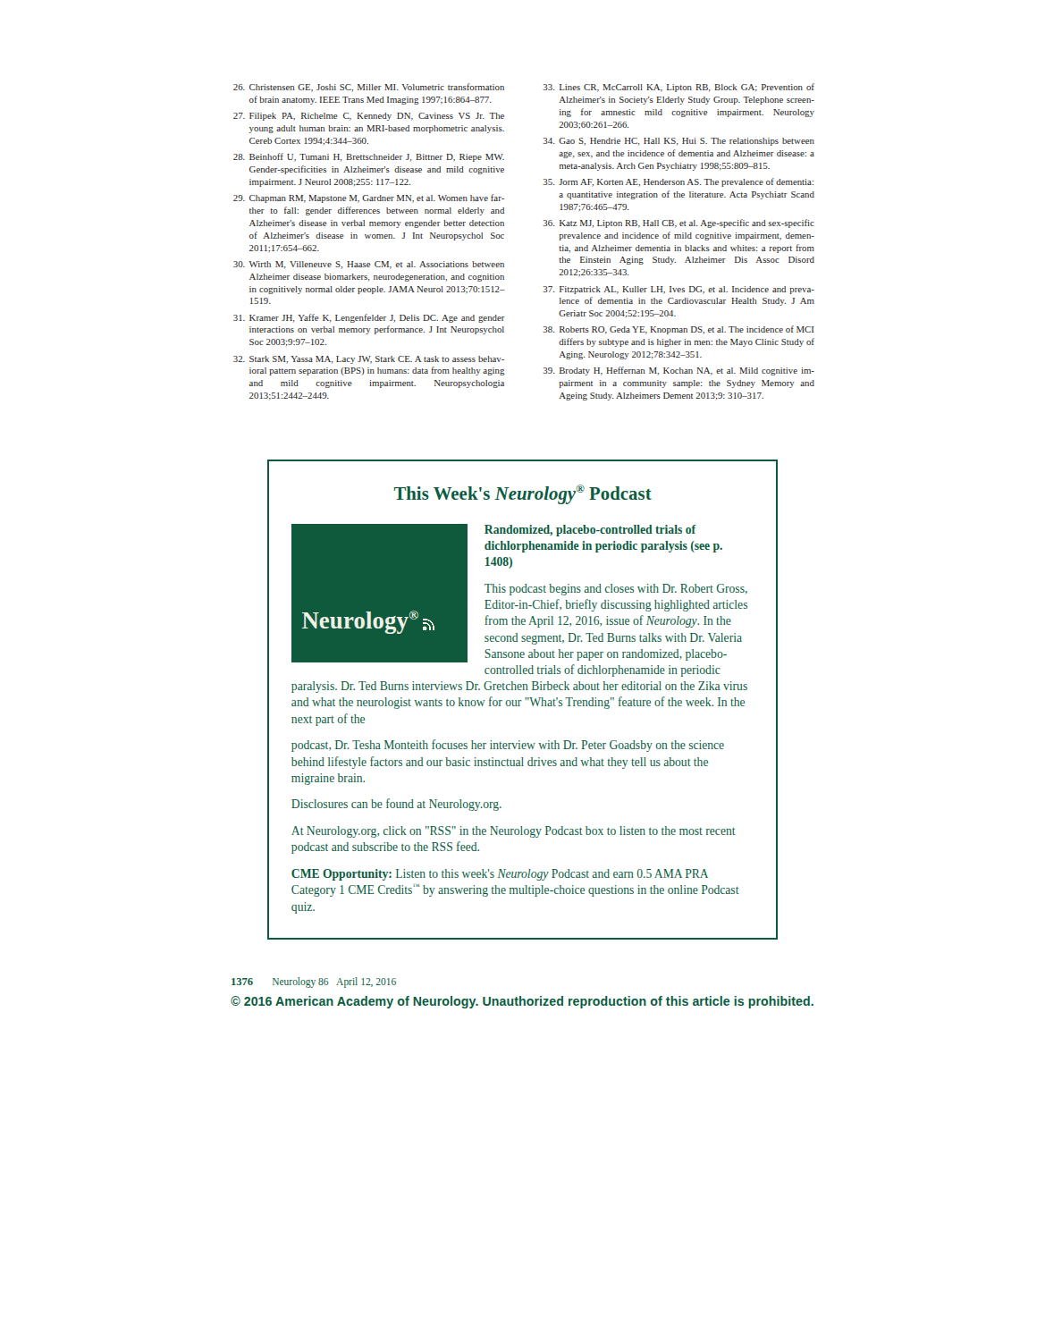26 Christensen GE, Joshi SC, Miller MI. Volumetric transformation of brain anatomy. IEEE Trans Med Imaging 1997;16:864–877.
27 Filipek PA, Richelme C, Kennedy DN, Caviness VS Jr. The young adult human brain: an MRI-based morphometric analysis. Cereb Cortex 1994;4:344–360.
28 Beinhoff U, Tumani H, Brettschneider J, Bittner D, Riepe MW. Gender-specificities in Alzheimer's disease and mild cognitive impairment. J Neurol 2008;255: 117–122.
29 Chapman RM, Mapstone M, Gardner MN, et al. Women have farther to fall: gender differences between normal elderly and Alzheimer's disease in verbal memory engender better detection of Alzheimer's disease in women. J Int Neuropsychol Soc 2011;17:654–662.
30 Wirth M, Villeneuve S, Haase CM, et al. Associations between Alzheimer disease biomarkers, neurodegeneration, and cognition in cognitively normal older people. JAMA Neurol 2013;70:1512–1519.
31 Kramer JH, Yaffe K, Lengenfelder J, Delis DC. Age and gender interactions on verbal memory performance. J Int Neuropsychol Soc 2003;9:97–102.
32 Stark SM, Yassa MA, Lacy JW, Stark CE. A task to assess behavioral pattern separation (BPS) in humans: data from healthy aging and mild cognitive impairment. Neuropsychologia 2013;51:2442–2449.
33 Lines CR, McCarroll KA, Lipton RB, Block GA; Prevention of Alzheimer's in Society's Elderly Study Group. Telephone screening for amnestic mild cognitive impairment. Neurology 2003;60:261–266.
34 Gao S, Hendrie HC, Hall KS, Hui S. The relationships between age, sex, and the incidence of dementia and Alzheimer disease: a meta-analysis. Arch Gen Psychiatry 1998;55:809–815.
35 Jorm AF, Korten AE, Henderson AS. The prevalence of dementia: a quantitative integration of the literature. Acta Psychiatr Scand 1987;76:465–479.
36 Katz MJ, Lipton RB, Hall CB, et al. Age-specific and sex-specific prevalence and incidence of mild cognitive impairment, dementia, and Alzheimer dementia in blacks and whites: a report from the Einstein Aging Study. Alzheimer Dis Assoc Disord 2012;26:335–343.
37 Fitzpatrick AL, Kuller LH, Ives DG, et al. Incidence and prevalence of dementia in the Cardiovascular Health Study. J Am Geriatr Soc 2004;52:195–204.
38 Roberts RO, Geda YE, Knopman DS, et al. The incidence of MCI differs by subtype and is higher in men: the Mayo Clinic Study of Aging. Neurology 2012;78:342–351.
39 Brodaty H, Heffernan M, Kochan NA, et al. Mild cognitive impairment in a community sample: the Sydney Memory and Ageing Study. Alzheimers Dement 2013;9: 310–317.
This Week's Neurology® Podcast
Neurology®
Randomized, placebo-controlled trials of dichlorphenamide in periodic paralysis (see p. 1408)
This podcast begins and closes with Dr. Robert Gross, Editor-in-Chief, briefly discussing highlighted articles from the April 12, 2016, issue of Neurology. In the second segment, Dr. Ted Burns talks with Dr. Valeria Sansone about her paper on randomized, placebo-controlled trials of dichlorphenamide in periodic paralysis. Dr. Ted Burns interviews Dr. Gretchen Birbeck about her editorial on the Zika virus and what the neurologist wants to know for our "What's Trending" feature of the week. In the next part of the
podcast, Dr. Tesha Monteith focuses her interview with Dr. Peter Goadsby on the science behind lifestyle factors and our basic instinctual drives and what they tell us about the migraine brain.
Disclosures can be found at Neurology.org.
At Neurology.org, click on "RSS" in the Neurology Podcast box to listen to the most recent podcast and subscribe to the RSS feed.
CME Opportunity: Listen to this week's Neurology Podcast and earn 0.5 AMA PRA Category 1 CME Credits™ by answering the multiple-choice questions in the online Podcast quiz.
1376 Neurology 86 April 12, 2016
© 2016 American Academy of Neurology. Unauthorized reproduction of this article is prohibited.